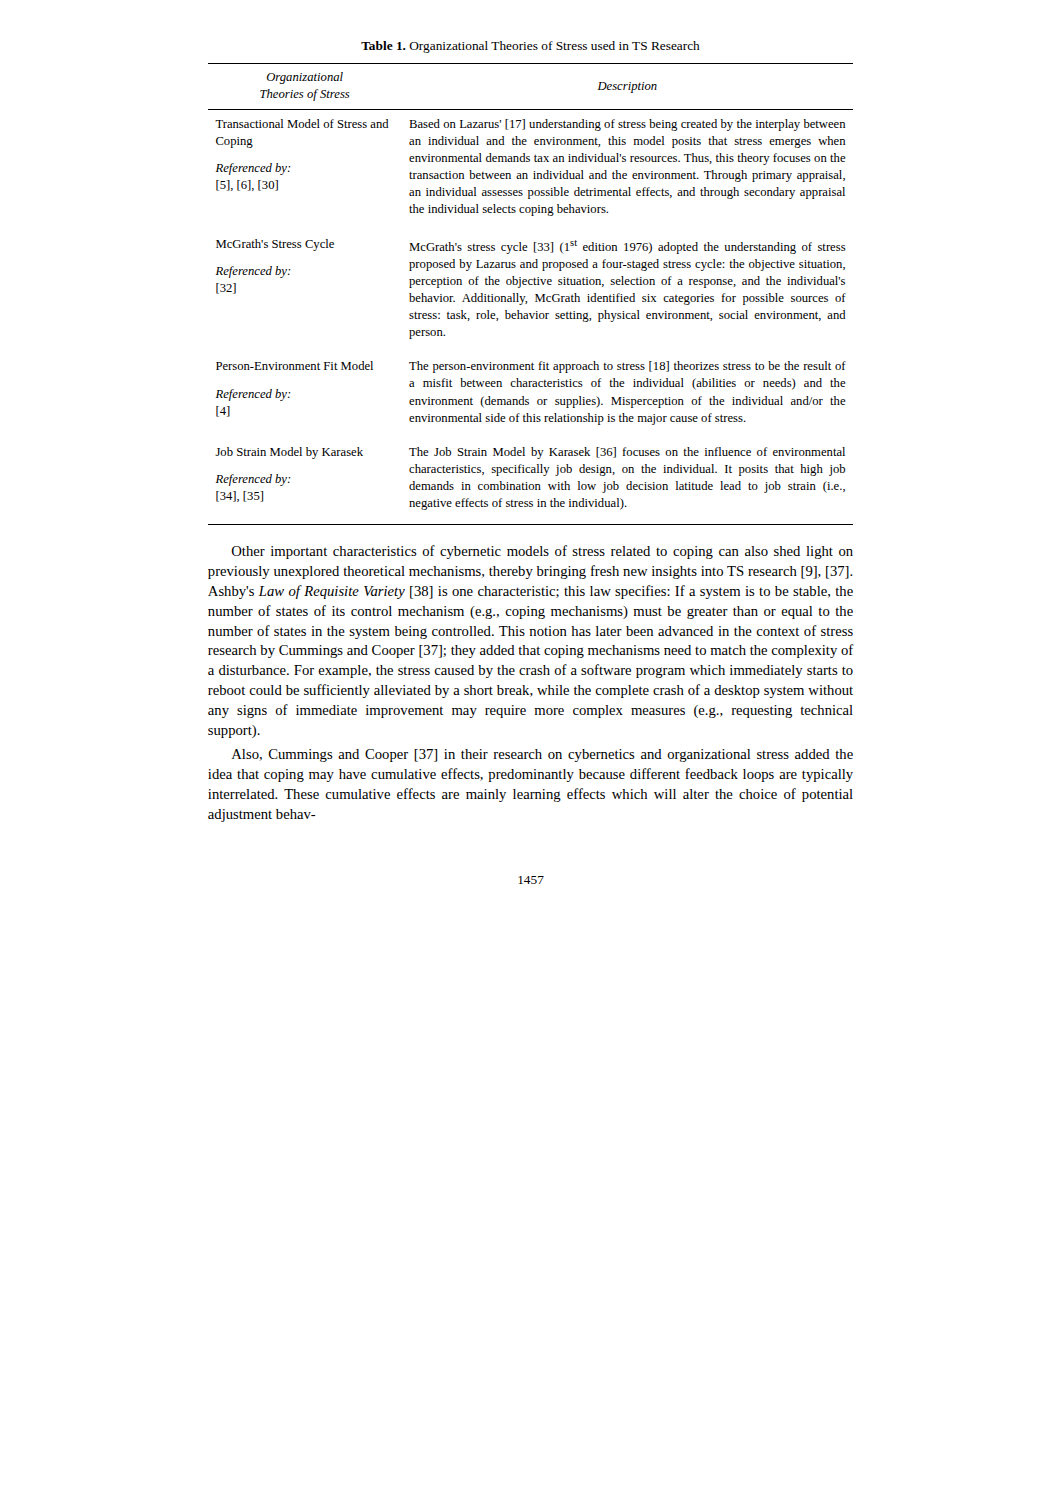Table 1. Organizational Theories of Stress used in TS Research
| Organizational Theories of Stress | Description |
| --- | --- |
| Transactional Model of Stress and Coping Referenced by: [5], [6], [30] | Based on Lazarus' [17] understanding of stress being created by the interplay between an individual and the environment, this model posits that stress emerges when environmental demands tax an individual's resources. Thus, this theory focuses on the transaction between an individual and the environment. Through primary appraisal, an individual assesses possible detrimental effects, and through secondary appraisal the individual selects coping behaviors. |
| McGrath's Stress Cycle Referenced by: [32] | McGrath's stress cycle [33] (1 st edition 1976) adopted the understanding of stress proposed by Lazarus and proposed a four-staged stress cycle: the objective situation, perception of the objective situation, selection of a response, and the individual's behavior. Additionally, McGrath identified six categories for possible sources of stress: task, role, behavior setting, physical environment, social environment, and person. |
| Person-Environment Fit Model Referenced by: [4] | The person-environment fit approach to stress [18] theorizes stress to be the result of a misfit between characteristics of the individual (abilities or needs) and the environment (demands or supplies). Misperception of the individual and/or the environmental side of this relationship is the major cause of stress. |
| Job Strain Model by Karasek Referenced by: [34], [35] | The Job Strain Model by Karasek [36] focuses on the influence of environmental characteristics, specifically job design, on the individual. It posits that high job demands in combination with low job decision latitude lead to job strain (i.e., negative effects of stress in the individual). |
Other important characteristics of cybernetic models of stress related to coping can also shed light on previously unexplored theoretical mechanisms, thereby bringing fresh new insights into TS research [9], [37]. Ashby's Law of Requisite Variety [38] is one characteristic; this law specifies: If a system is to be stable, the number of states of its control mechanism (e.g., coping mechanisms) must be greater than or equal to the number of states in the system being controlled. This notion has later been advanced in the context of stress research by Cummings and Cooper [37]; they added that coping mechanisms need to match the complexity of a disturbance. For example, the stress caused by the crash of a software program which immediately starts to reboot could be sufficiently alleviated by a short break, while the complete crash of a desktop system without any signs of immediate improvement may require more complex measures (e.g., requesting technical support).
Also, Cummings and Cooper [37] in their research on cybernetics and organizational stress added the idea that coping may have cumulative effects, predominantly because different feedback loops are typically interrelated. These cumulative effects are mainly learning effects which will alter the choice of potential adjustment behav-
1457